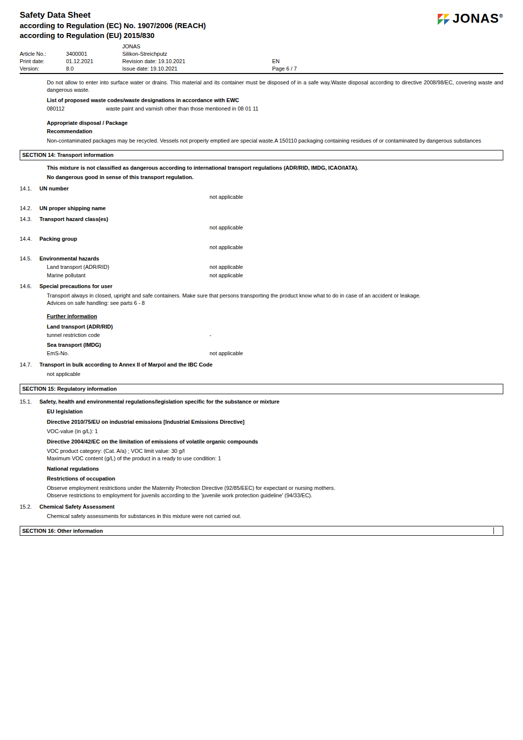Safety Data Sheet
according to Regulation (EC) No. 1907/2006 (REACH)
according to Regulation (EU) 2015/830
JONAS®
| | | JONAS | | |
| Article No.: | 3400001 | Silikon-Streichputz | | |
| Print date: | 01.12.2021 | Revision date: 19.10.2021 | EN | |
| Version: | 8.0 | Issue date: 19.10.2021 | Page 6 / 7 | |
Do not allow to enter into surface water or drains. This material and its container must be disposed of in a safe way.Waste disposal according to directive 2008/98/EC, covering waste and dangerous waste.
List of proposed waste codes/waste designations in accordance with EWC
080112
waste paint and varnish other than those mentioned in 08 01 11
Appropriate disposal / Package
Recommendation
Non-contaminated packages may be recycled. Vessels not properly emptied are special waste.A 150110 packaging containing residues of or contaminated by dangerous substances
SECTION 14: Transport information
This mixture is not classified as dangerous according to international transport regulations (ADR/RID, IMDG, ICAO/IATA).
No dangerous good in sense of this transport regulation.
14.1.
UN number
not applicable
14.2.
UN proper shipping name
14.3.
Transport hazard class(es)
not applicable
14.4.
Packing group
not applicable
14.5.
Environmental hazards
Land transport (ADR/RID)
not applicable
Marine pollutant
not applicable
14.6.
Special precautions for user
Transport always in closed, upright and safe containers. Make sure that persons transporting the product know what to do in case of an accident or leakage.
Advices on safe handling: see parts 6 - 8
Further information
Land transport (ADR/RID)
tunnel restriction code
-
Sea transport (IMDG)
EmS-No.
not applicable
14.7.
Transport in bulk according to Annex II of Marpol and the IBC Code
not applicable
SECTION 15: Regulatory information
15.1.
Safety, health and environmental regulations/legislation specific for the substance or mixture
EU legislation
Directive 2010/75/EU on industrial emissions [Industrial Emissions Directive]
VOC-value (in g/L): 1
Directive 2004/42/EC on the limitation of emissions of volatile organic compounds
VOC product category: (Cat. A/a) ; VOC limit value: 30 g/l
Maximum VOC content (g/L) of the product in a ready to use condition: 1
National regulations
Restrictions of occupation
Observe employment restrictions under the Maternity Protection Directive (92/85/EEC) for expectant or nursing mothers.
Observe restrictions to employment for juvenils according to the 'juvenile work protection guideline' (94/33/EC).
15.2.
Chemical Safety Assessment
Chemical safety assessments for substances in this mixture were not carried out.
SECTION 16: Other information